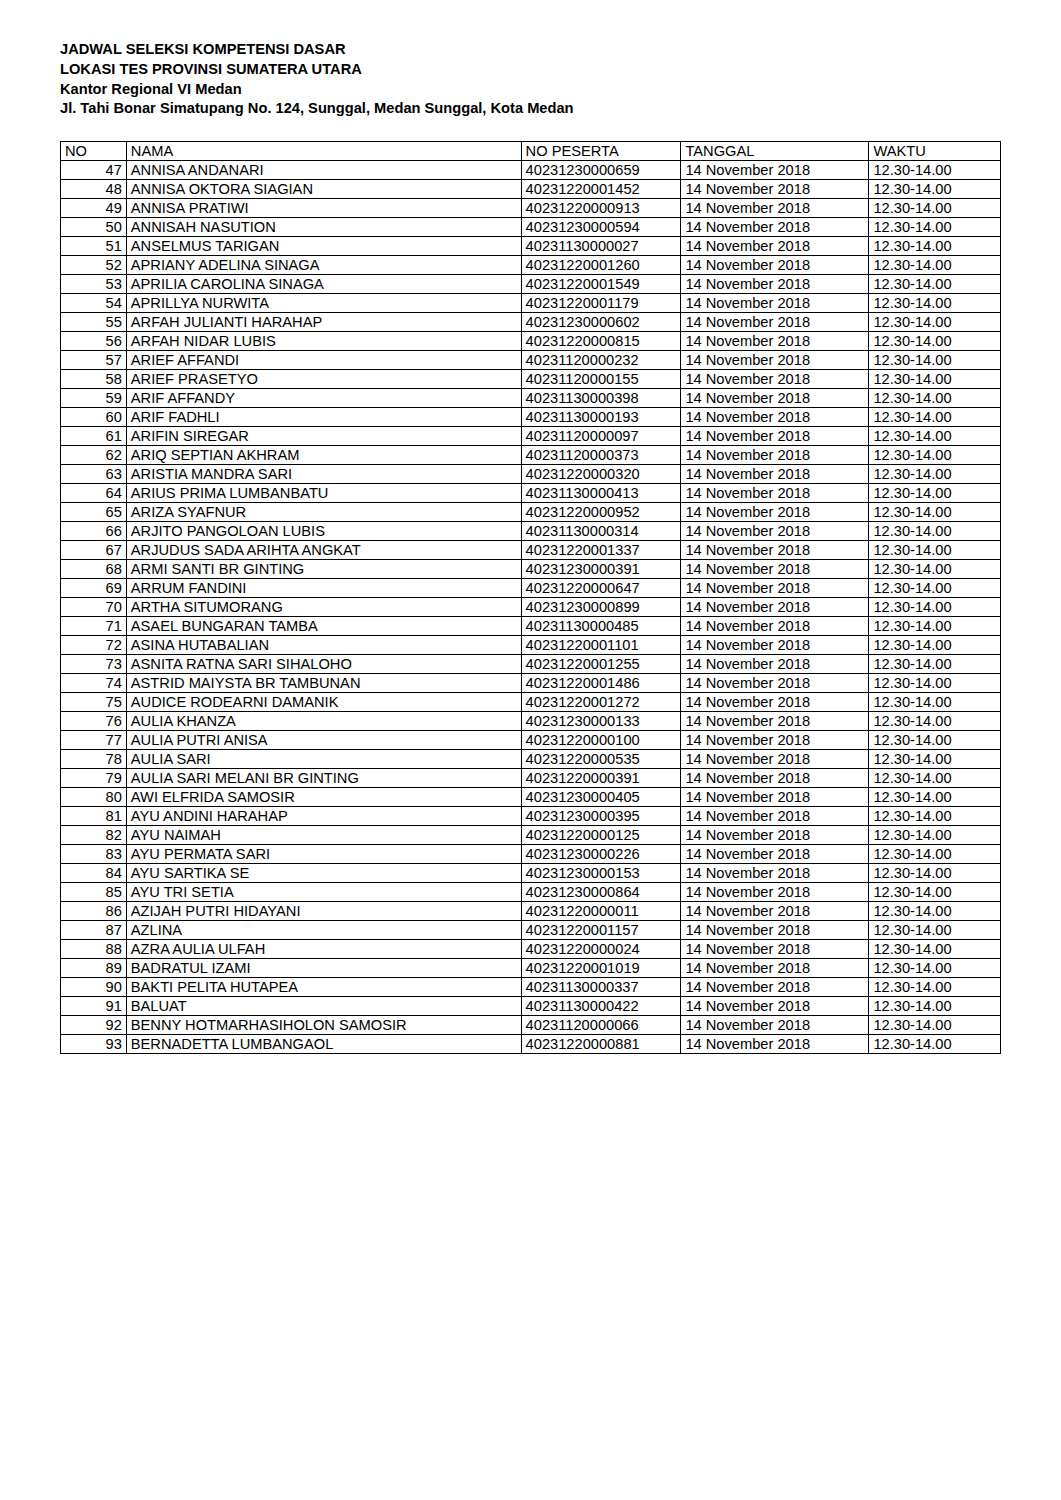JADWAL SELEKSI KOMPETENSI DASAR
LOKASI TES PROVINSI SUMATERA UTARA
Kantor Regional VI Medan
Jl. Tahi Bonar Simatupang No. 124, Sunggal, Medan Sunggal, Kota Medan
| NO | NAMA | NO PESERTA | TANGGAL | WAKTU |
| --- | --- | --- | --- | --- |
| 47 | ANNISA ANDANARI | 40231230000659 | 14 November 2018 | 12.30-14.00 |
| 48 | ANNISA OKTORA SIAGIAN | 40231220001452 | 14 November 2018 | 12.30-14.00 |
| 49 | ANNISA PRATIWI | 40231220000913 | 14 November 2018 | 12.30-14.00 |
| 50 | ANNISAH NASUTION | 40231230000594 | 14 November 2018 | 12.30-14.00 |
| 51 | ANSELMUS TARIGAN | 40231130000027 | 14 November 2018 | 12.30-14.00 |
| 52 | APRIANY ADELINA SINAGA | 40231220001260 | 14 November 2018 | 12.30-14.00 |
| 53 | APRILIA CAROLINA SINAGA | 40231220001549 | 14 November 2018 | 12.30-14.00 |
| 54 | APRILLYA NURWITA | 40231220001179 | 14 November 2018 | 12.30-14.00 |
| 55 | ARFAH JULIANTI HARAHAP | 40231230000602 | 14 November 2018 | 12.30-14.00 |
| 56 | ARFAH NIDAR LUBIS | 40231220000815 | 14 November 2018 | 12.30-14.00 |
| 57 | ARIEF AFFANDI | 40231120000232 | 14 November 2018 | 12.30-14.00 |
| 58 | ARIEF PRASETYO | 40231120000155 | 14 November 2018 | 12.30-14.00 |
| 59 | ARIF AFFANDY | 40231130000398 | 14 November 2018 | 12.30-14.00 |
| 60 | ARIF FADHLI | 40231130000193 | 14 November 2018 | 12.30-14.00 |
| 61 | ARIFIN SIREGAR | 40231120000097 | 14 November 2018 | 12.30-14.00 |
| 62 | ARIQ SEPTIAN AKHRAM | 40231120000373 | 14 November 2018 | 12.30-14.00 |
| 63 | ARISTIA MANDRA SARI | 40231220000320 | 14 November 2018 | 12.30-14.00 |
| 64 | ARIUS PRIMA LUMBANBATU | 40231130000413 | 14 November 2018 | 12.30-14.00 |
| 65 | ARIZA SYAFNUR | 40231220000952 | 14 November 2018 | 12.30-14.00 |
| 66 | ARJITO PANGOLOAN LUBIS | 40231130000314 | 14 November 2018 | 12.30-14.00 |
| 67 | ARJUDUS SADA ARIHTA ANGKAT | 40231220001337 | 14 November 2018 | 12.30-14.00 |
| 68 | ARMI SANTI BR GINTING | 40231230000391 | 14 November 2018 | 12.30-14.00 |
| 69 | ARRUM FANDINI | 40231220000647 | 14 November 2018 | 12.30-14.00 |
| 70 | ARTHA SITUMORANG | 40231230000899 | 14 November 2018 | 12.30-14.00 |
| 71 | ASAEL BUNGARAN TAMBA | 40231130000485 | 14 November 2018 | 12.30-14.00 |
| 72 | ASINA HUTABALIAN | 40231220001101 | 14 November 2018 | 12.30-14.00 |
| 73 | ASNITA RATNA SARI SIHALOHO | 40231220001255 | 14 November 2018 | 12.30-14.00 |
| 74 | ASTRID MAIYSTA BR TAMBUNAN | 40231220001486 | 14 November 2018 | 12.30-14.00 |
| 75 | AUDICE RODEARNI DAMANIK | 40231220001272 | 14 November 2018 | 12.30-14.00 |
| 76 | AULIA KHANZA | 40231230000133 | 14 November 2018 | 12.30-14.00 |
| 77 | AULIA PUTRI ANISA | 40231220000100 | 14 November 2018 | 12.30-14.00 |
| 78 | AULIA SARI | 40231220000535 | 14 November 2018 | 12.30-14.00 |
| 79 | AULIA SARI MELANI BR GINTING | 40231220000391 | 14 November 2018 | 12.30-14.00 |
| 80 | AWI ELFRIDA SAMOSIR | 40231230000405 | 14 November 2018 | 12.30-14.00 |
| 81 | AYU ANDINI HARAHAP | 40231230000395 | 14 November 2018 | 12.30-14.00 |
| 82 | AYU NAIMAH | 40231220000125 | 14 November 2018 | 12.30-14.00 |
| 83 | AYU PERMATA SARI | 40231230000226 | 14 November 2018 | 12.30-14.00 |
| 84 | AYU SARTIKA SE | 40231230000153 | 14 November 2018 | 12.30-14.00 |
| 85 | AYU TRI SETIA | 40231230000864 | 14 November 2018 | 12.30-14.00 |
| 86 | AZIJAH PUTRI HIDAYANI | 40231220000011 | 14 November 2018 | 12.30-14.00 |
| 87 | AZLINA | 40231220001157 | 14 November 2018 | 12.30-14.00 |
| 88 | AZRA AULIA ULFAH | 40231220000024 | 14 November 2018 | 12.30-14.00 |
| 89 | BADRATUL IZAMI | 40231220001019 | 14 November 2018 | 12.30-14.00 |
| 90 | BAKTI PELITA HUTAPEA | 40231130000337 | 14 November 2018 | 12.30-14.00 |
| 91 | BALUAT | 40231130000422 | 14 November 2018 | 12.30-14.00 |
| 92 | BENNY HOTMARHASIHOLON SAMOSIR | 40231120000066 | 14 November 2018 | 12.30-14.00 |
| 93 | BERNADETTA LUMBANGAOL | 40231220000881 | 14 November 2018 | 12.30-14.00 |